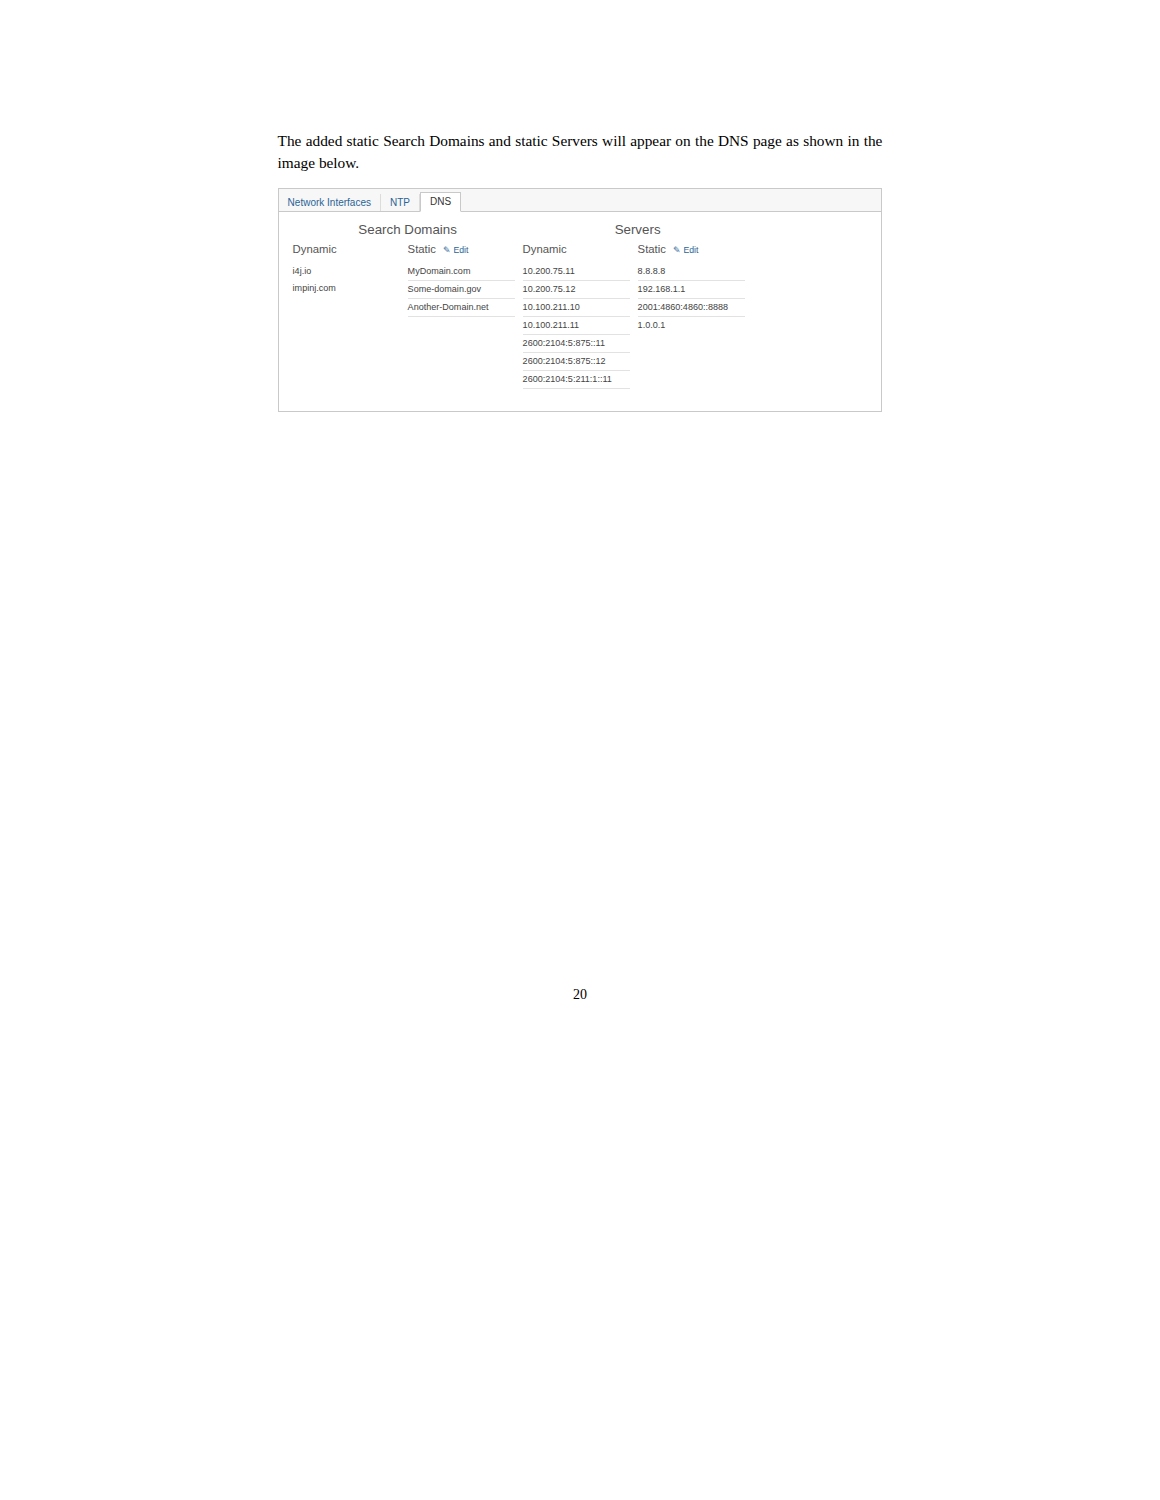The added static Search Domains and static Servers will appear on the DNS page as shown in the image below.
Network Interfaces
NTP
DNS
Search Domains
Servers
Dynamic
i4j.io
impinj.com
Static ✎ Edit
MyDomain.com
Some-domain.gov
Another-Domain.net
Dynamic
10.200.75.11
10.200.75.12
10.100.211.10
10.100.211.11
2600:2104:5:875::11
2600:2104:5:875::12
2600:2104:5:211:1::11
Static ✎ Edit
8.8.8.8
192.168.1.1
2001:4860:4860::8888
1.0.0.1
20